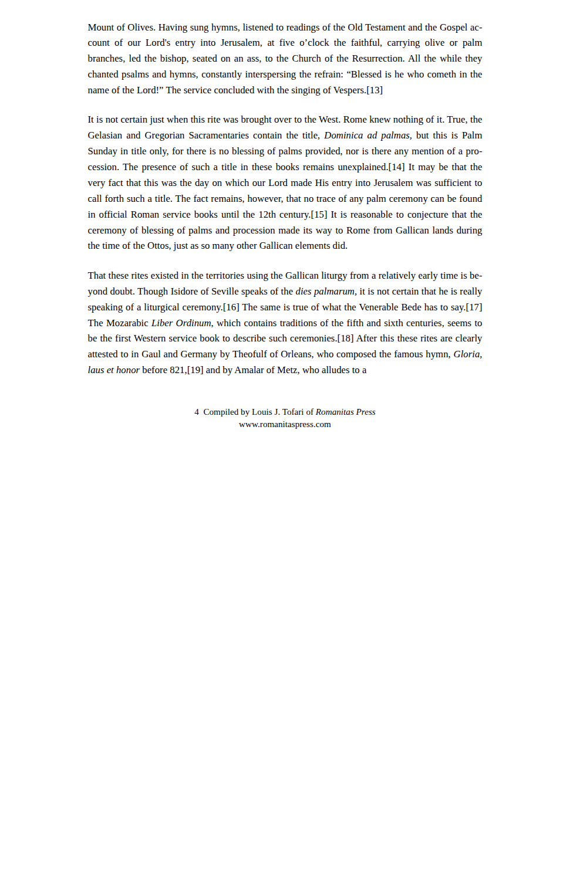Mount of Olives. Having sung hymns, listened to readings of the Old Testament and the Gospel account of our Lord's entry into Jerusalem, at five o’clock the faithful, carrying olive or palm branches, led the bishop, seated on an ass, to the Church of the Resurrection. All the while they chanted psalms and hymns, constantly interspersing the refrain: “Blessed is he who cometh in the name of the Lord!” The service concluded with the singing of Vespers.[13]
It is not certain just when this rite was brought over to the West. Rome knew nothing of it. True, the Gelasian and Gregorian Sacramentaries contain the title, Dominica ad palmas, but this is Palm Sunday in title only, for there is no blessing of palms provided, nor is there any mention of a procession. The presence of such a title in these books remains unexplained.[14] It may be that the very fact that this was the day on which our Lord made His entry into Jerusalem was sufficient to call forth such a title. The fact remains, however, that no trace of any palm ceremony can be found in official Roman service books until the 12th century.[15] It is reasonable to conjecture that the ceremony of blessing of palms and procession made its way to Rome from Gallican lands during the time of the Ottos, just as so many other Gallican elements did.
That these rites existed in the territories using the Gallican liturgy from a relatively early time is beyond doubt. Though Isidore of Seville speaks of the dies palmarum, it is not certain that he is really speaking of a liturgical ceremony.[16] The same is true of what the Venerable Bede has to say.[17] The Mozarabic Liber Ordinum, which contains traditions of the fifth and sixth centuries, seems to be the first Western service book to describe such ceremonies.[18] After this these rites are clearly attested to in Gaul and Germany by Theofulf of Orleans, who composed the famous hymn, Gloria, laus et honor before 821,[19] and by Amalar of Metz, who alludes to a
4 Compiled by Louis J. Tofari of Romanitas Press
www.romanitaspress.com